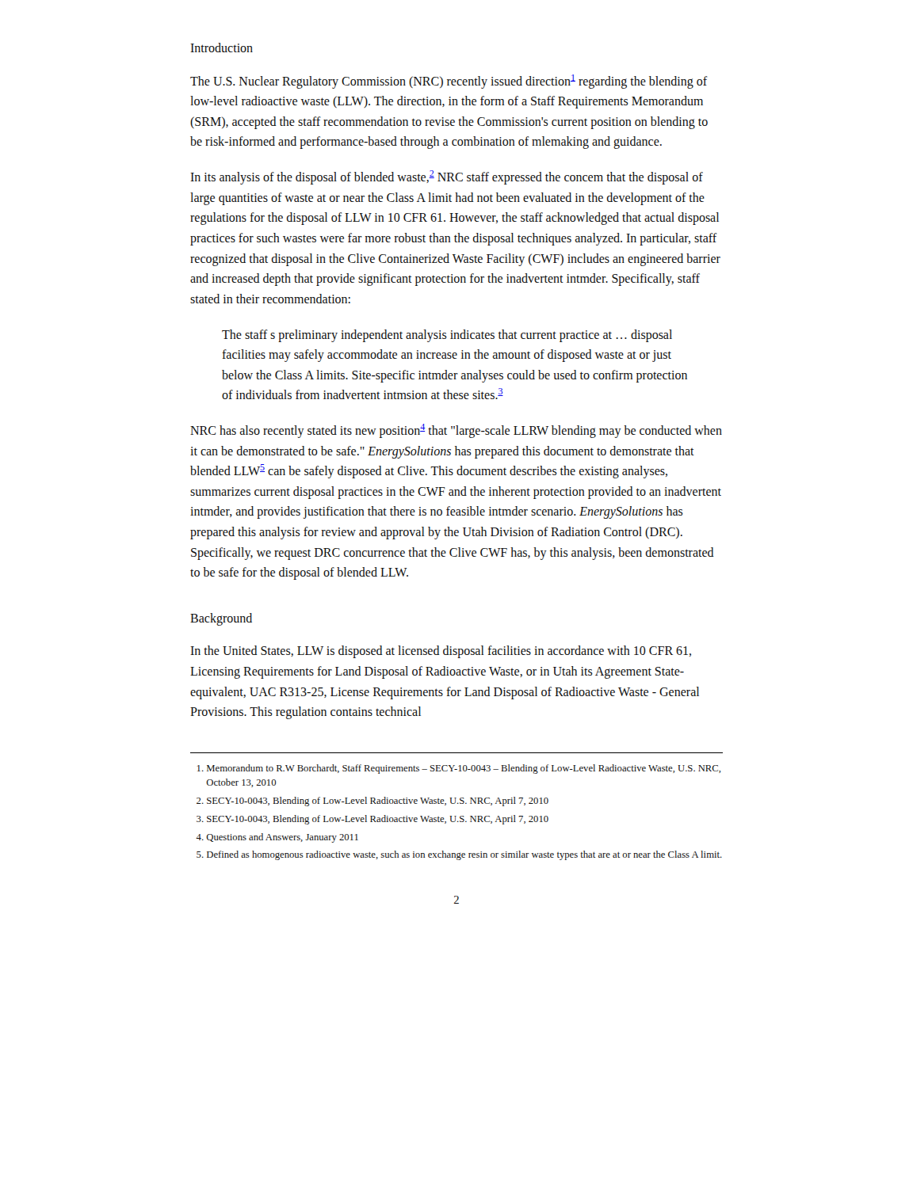Introduction
The U.S. Nuclear Regulatory Commission (NRC) recently issued direction1 regarding the blending of low-level radioactive waste (LLW). The direction, in the form of a Staff Requirements Memorandum (SRM), accepted the staff recommendation to revise the Commission's current position on blending to be risk-informed and performance-based through a combination of mlemaking and guidance.
In its analysis of the disposal of blended waste,2 NRC staff expressed the concem that the disposal of large quantities of waste at or near the Class A limit had not been evaluated in the development of the regulations for the disposal of LLW in 10 CFR 61. However, the staff acknowledged that actual disposal practices for such wastes were far more robust than the disposal techniques analyzed. In particular, staff recognized that disposal in the Clive Containerized Waste Facility (CWF) includes an engineered barrier and increased depth that provide significant protection for the inadvertent intmder. Specifically, staff stated in their recommendation:
The staff s preliminary independent analysis indicates that current practice at … disposal facilities may safely accommodate an increase in the amount of disposed waste at or just below the Class A limits. Site-specific intmder analyses could be used to confirm protection of individuals from inadvertent intmsion at these sites.3
NRC has also recently stated its new position4 that "large-scale LLRW blending may be conducted when it can be demonstrated to be safe." EnergySolutions has prepared this document to demonstrate that blended LLW5 can be safely disposed at Clive. This document describes the existing analyses, summarizes current disposal practices in the CWF and the inherent protection provided to an inadvertent intmder, and provides justification that there is no feasible intmder scenario. EnergySolutions has prepared this analysis for review and approval by the Utah Division of Radiation Control (DRC). Specifically, we request DRC concurrence that the Clive CWF has, by this analysis, been demonstrated to be safe for the disposal of blended LLW.
Background
In the United States, LLW is disposed at licensed disposal facilities in accordance with 10 CFR 61, Licensing Requirements for Land Disposal of Radioactive Waste, or in Utah its Agreement State-equivalent, UAC R313-25, License Requirements for Land Disposal of Radioactive Waste - General Provisions. This regulation contains technical
Memorandum to R.W Borchardt, Staff Requirements – SECY-10-0043 – Blending of Low-Level Radioactive Waste, U.S. NRC, October 13, 2010
SECY-10-0043, Blending of Low-Level Radioactive Waste, U.S. NRC, April 7, 2010
SECY-10-0043, Blending of Low-Level Radioactive Waste, U.S. NRC, April 7, 2010
Questions and Answers, January 2011
Defined as homogenous radioactive waste, such as ion exchange resin or similar waste types that are at or near the Class A limit.
2